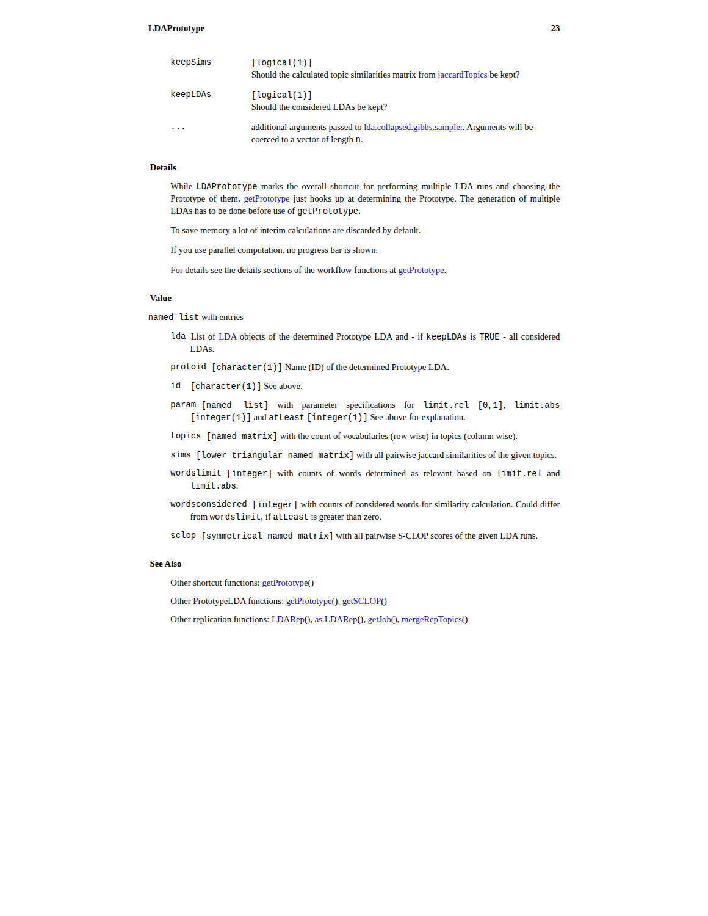LDAPrototype 23
keepSims
[logical(1)]
Should the calculated topic similarities matrix from jaccardTopics be kept?
keepLDAs
[logical(1)]
Should the considered LDAs be kept?
...
additional arguments passed to lda.collapsed.gibbs.sampler. Arguments will be coerced to a vector of length n.
Details
While LDAPrototype marks the overall shortcut for performing multiple LDA runs and choosing the Prototype of them, getPrototype just hooks up at determining the Prototype. The generation of multiple LDAs has to be done before use of getPrototype.
To save memory a lot of interim calculations are discarded by default.
If you use parallel computation, no progress bar is shown.
For details see the details sections of the workflow functions at getPrototype.
Value
named list with entries
lda
List of LDA objects of the determined Prototype LDA and - if keepLDAs is TRUE - all considered LDAs.
protoid
[character(1)] Name (ID) of the determined Prototype LDA.
id
[character(1)] See above.
param
[named list] with parameter specifications for limit.rel [0,1], limit.abs [integer(1)] and atLeast [integer(1)] See above for explanation.
topics
[named matrix] with the count of vocabularies (row wise) in topics (column wise).
sims
[lower triangular named matrix] with all pairwise jaccard similarities of the given topics.
wordslimit
[integer] with counts of words determined as relevant based on limit.rel and limit.abs.
wordsconsidered
[integer] with counts of considered words for similarity calculation. Could differ from wordslimit, if atLeast is greater than zero.
sclop
[symmetrical named matrix] with all pairwise S-CLOP scores of the given LDA runs.
See Also
Other shortcut functions: getPrototype()
Other PrototypeLDA functions: getPrototype(), getSCLOP()
Other replication functions: LDARep(), as.LDARep(), getJob(), mergeRepTopics()